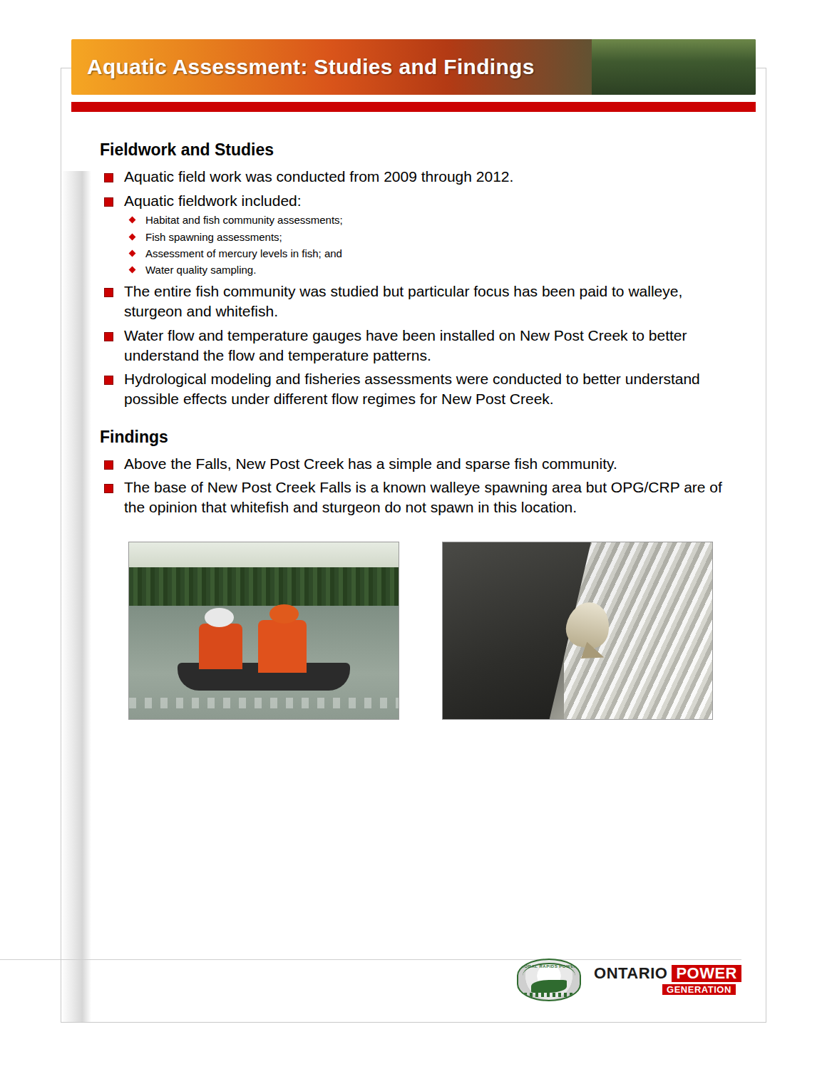Aquatic Assessment: Studies and Findings
Fieldwork and Studies
Aquatic field work was conducted from 2009 through 2012.
Aquatic fieldwork included:
Habitat and fish community assessments;
Fish spawning assessments;
Assessment of mercury levels in fish; and
Water quality sampling.
The entire fish community was studied but particular focus has been paid to walleye, sturgeon and whitefish.
Water flow and temperature gauges have been installed on New Post Creek to better understand the flow and temperature patterns.
Hydrological modeling and fisheries assessments were conducted to better understand possible effects under different flow regimes for New Post Creek.
Findings
Above the Falls, New Post Creek has a simple and sparse fish community.
The base of New Post Creek Falls is a known walleye spawning area but OPG/CRP are of the opinion that whitefish and sturgeon do not spawn in this location.
CORAL RAPIDS POWER
ONTARIO POWER
GENERATION